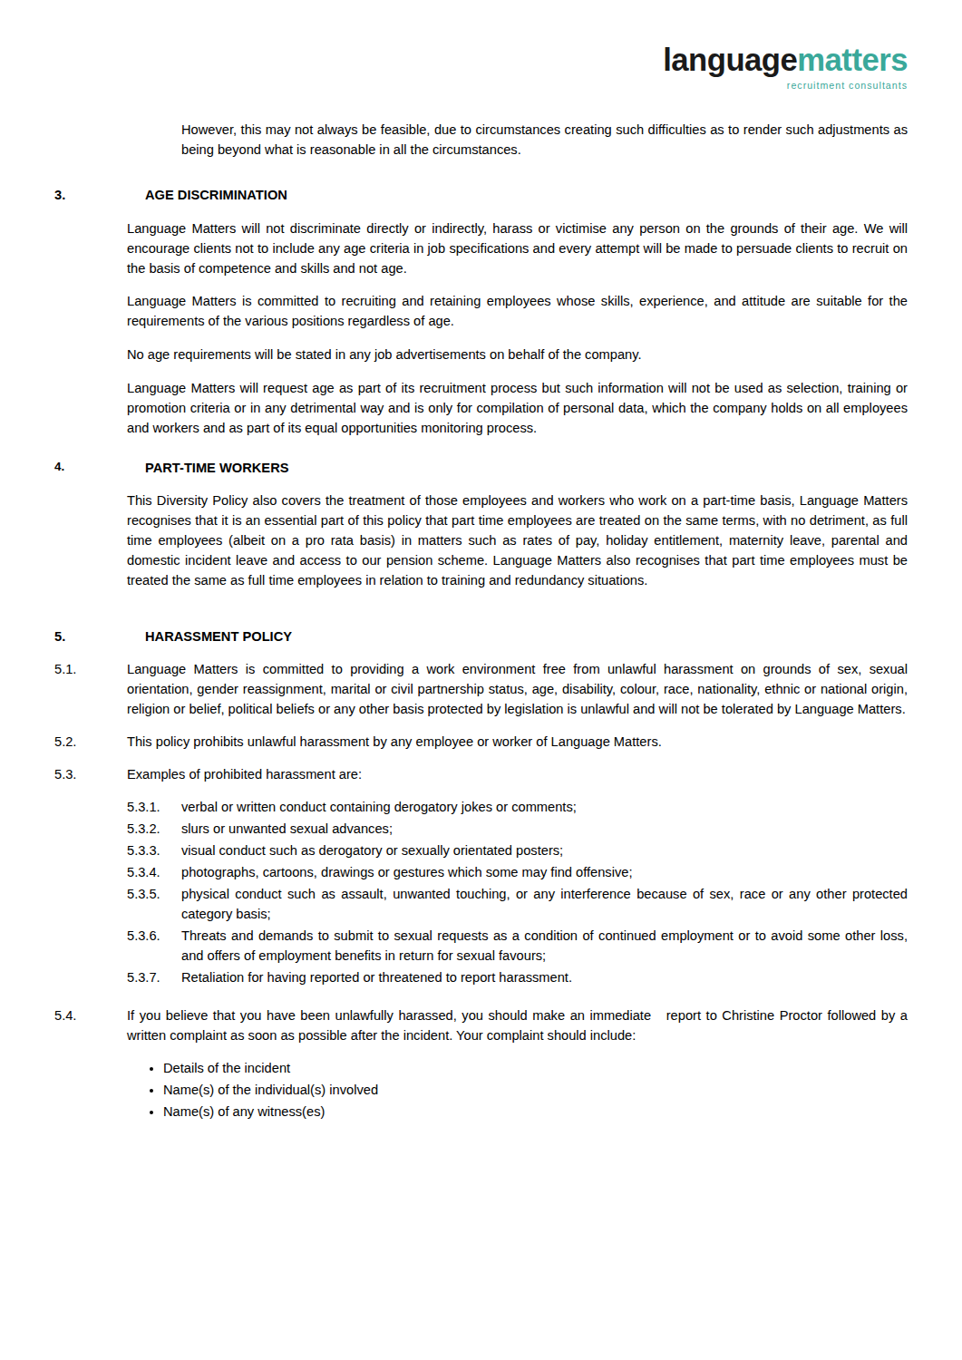language matters
recruitment consultants
However, this may not always be feasible, due to circumstances creating such difficulties as to render such adjustments as being beyond what is reasonable in all the circumstances.
3. AGE DISCRIMINATION
Language Matters will not discriminate directly or indirectly, harass or victimise any person on the grounds of their age. We will encourage clients not to include any age criteria in job specifications and every attempt will be made to persuade clients to recruit on the basis of competence and skills and not age.
Language Matters is committed to recruiting and retaining employees whose skills, experience, and attitude are suitable for the requirements of the various positions regardless of age.
No age requirements will be stated in any job advertisements on behalf of the company.
Language Matters will request age as part of its recruitment process but such information will not be used as selection, training or promotion criteria or in any detrimental way and is only for compilation of personal data, which the company holds on all employees and workers and as part of its equal opportunities monitoring process.
4. PART-TIME WORKERS
This Diversity Policy also covers the treatment of those employees and workers who work on a part-time basis, Language Matters recognises that it is an essential part of this policy that part time employees are treated on the same terms, with no detriment, as full time employees (albeit on a pro rata basis) in matters such as rates of pay, holiday entitlement, maternity leave, parental and domestic incident leave and access to our pension scheme. Language Matters also recognises that part time employees must be treated the same as full time employees in relation to training and redundancy situations.
5. HARASSMENT POLICY
5.1. Language Matters is committed to providing a work environment free from unlawful harassment on grounds of sex, sexual orientation, gender reassignment, marital or civil partnership status, age, disability, colour, race, nationality, ethnic or national origin, religion or belief, political beliefs or any other basis protected by legislation is unlawful and will not be tolerated by Language Matters.
5.2. This policy prohibits unlawful harassment by any employee or worker of Language Matters.
5.3. Examples of prohibited harassment are:
5.3.1. verbal or written conduct containing derogatory jokes or comments;
5.3.2. slurs or unwanted sexual advances;
5.3.3. visual conduct such as derogatory or sexually orientated posters;
5.3.4. photographs, cartoons, drawings or gestures which some may find offensive;
5.3.5. physical conduct such as assault, unwanted touching, or any interference because of sex, race or any other protected category basis;
5.3.6. Threats and demands to submit to sexual requests as a condition of continued employment or to avoid some other loss, and offers of employment benefits in return for sexual favours;
5.3.7. Retaliation for having reported or threatened to report harassment.
5.4. If you believe that you have been unlawfully harassed, you should make an immediate report to Christine Proctor followed by a written complaint as soon as possible after the incident. Your complaint should include:
Details of the incident
Name(s) of the individual(s) involved
Name(s) of any witness(es)